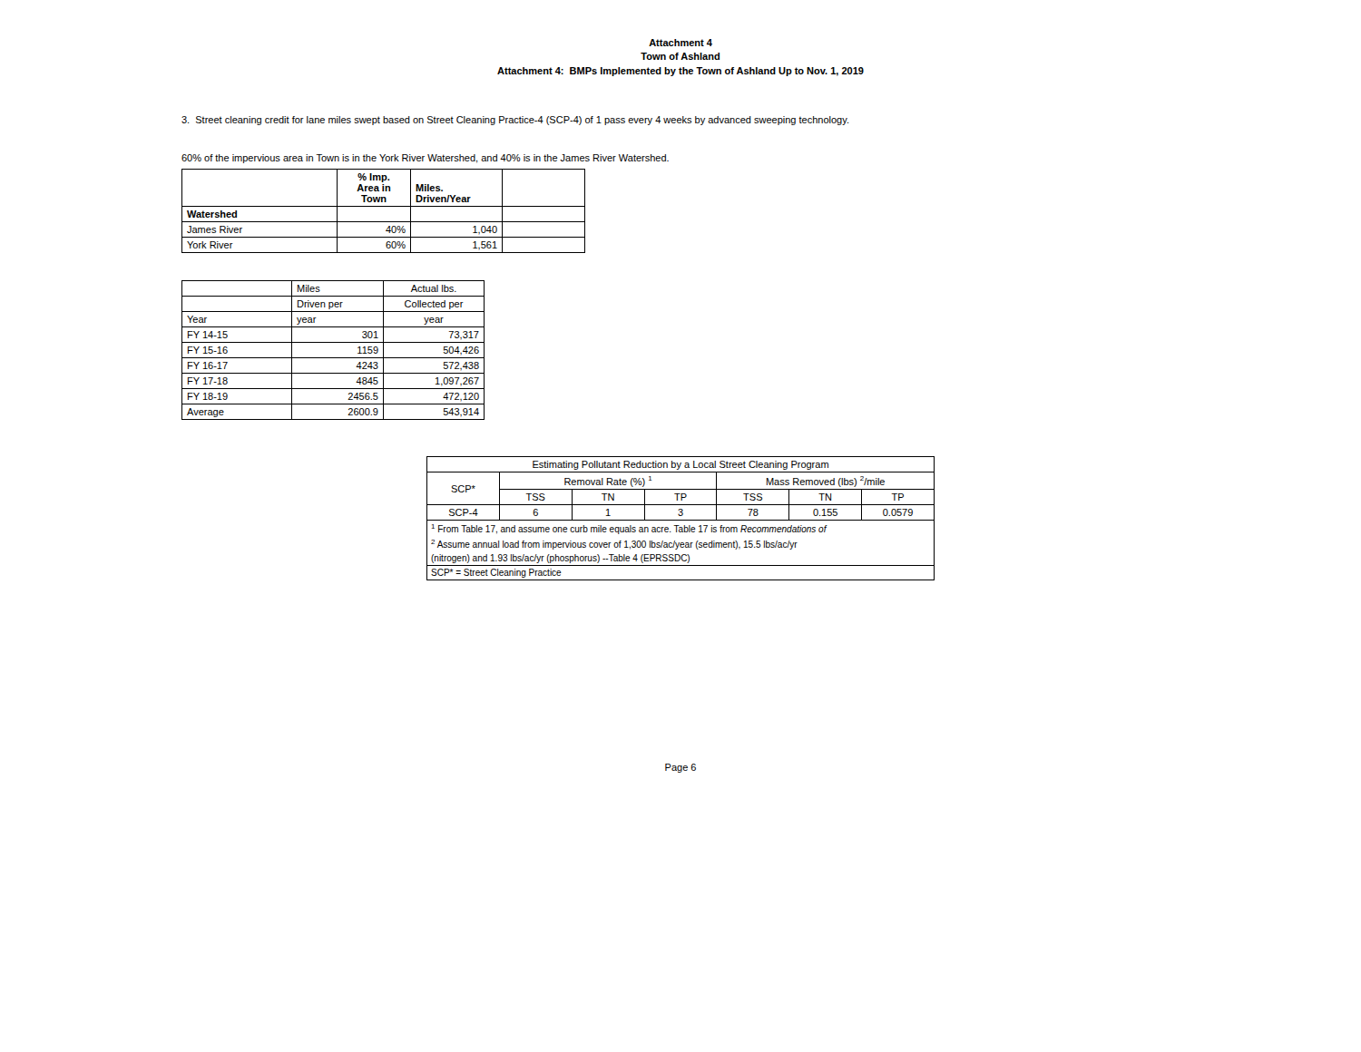Attachment 4
Town of Ashland
Attachment 4: BMPs Implemented by the Town of Ashland Up to Nov. 1, 2019
3. Street cleaning credit for lane miles swept based on Street Cleaning Practice-4 (SCP-4) of 1 pass every 4 weeks by advanced sweeping technology.
60% of the impervious area in Town is in the York River Watershed, and 40% is in the James River Watershed.
| | % Imp. Area in Town | Miles. Driven/Year | |
| Watershed | | | |
| James River | 40% | 1,040 | |
| York River | 60% | 1,561 | |
| | Miles | Actual lbs. |
| --- | --- | --- |
| | Driven per | Collected per |
| Year | year | year |
| FY 14-15 | 301 | 73,317 |
| FY 15-16 | 1159 | 504,426 |
| FY 16-17 | 4243 | 572,438 |
| FY 17-18 | 4845 | 1,097,267 |
| FY 18-19 | 2456.5 | 472,120 |
| Average | 2600.9 | 543,914 |
| Estimating Pollutant Reduction by a Local Street Cleaning Program |
| SCP* | Removal Rate (%) 1 | Mass Removed (lbs) 2 /mile |
| TSS | TN | TP | TSS | TN | TP |
| SCP-4 | 6 | 1 | 3 | 78 | 0.155 | 0.0579 |
| 1 From Table 17, and assume one curb mile equals an acre. Table 17 is from Recommendations of |
| 2 Assume annual load from impervious cover of 1,300 lbs/ac/year (sediment), 15.5 lbs/ac/yr |
| (nitrogen) and 1.93 lbs/ac/yr (phosphorus) --Table 4 (EPRSSDC) |
| SCP* = Street Cleaning Practice |
Page 6